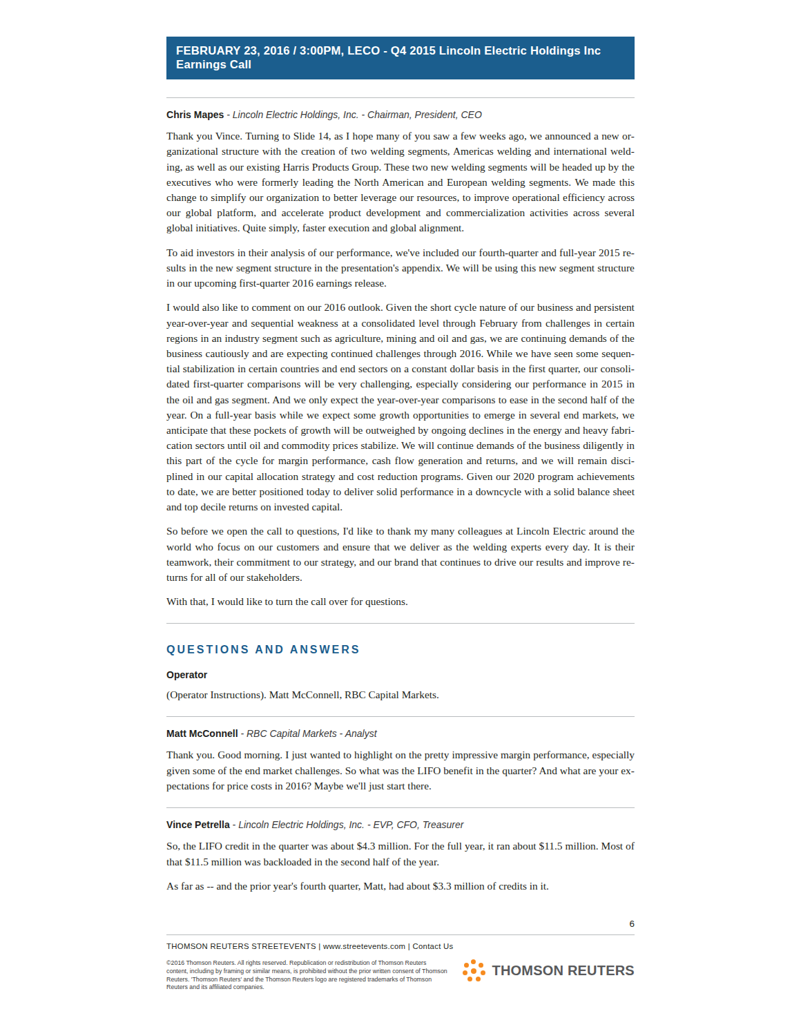FEBRUARY 23, 2016 / 3:00PM, LECO - Q4 2015 Lincoln Electric Holdings Inc Earnings Call
Chris Mapes - Lincoln Electric Holdings, Inc. - Chairman, President, CEO
Thank you Vince. Turning to Slide 14, as I hope many of you saw a few weeks ago, we announced a new organizational structure with the creation of two welding segments, Americas welding and international welding, as well as our existing Harris Products Group. These two new welding segments will be headed up by the executives who were formerly leading the North American and European welding segments. We made this change to simplify our organization to better leverage our resources, to improve operational efficiency across our global platform, and accelerate product development and commercialization activities across several global initiatives. Quite simply, faster execution and global alignment.
To aid investors in their analysis of our performance, we've included our fourth-quarter and full-year 2015 results in the new segment structure in the presentation's appendix. We will be using this new segment structure in our upcoming first-quarter 2016 earnings release.
I would also like to comment on our 2016 outlook. Given the short cycle nature of our business and persistent year-over-year and sequential weakness at a consolidated level through February from challenges in certain regions in an industry segment such as agriculture, mining and oil and gas, we are continuing demands of the business cautiously and are expecting continued challenges through 2016. While we have seen some sequential stabilization in certain countries and end sectors on a constant dollar basis in the first quarter, our consolidated first-quarter comparisons will be very challenging, especially considering our performance in 2015 in the oil and gas segment. And we only expect the year-over-year comparisons to ease in the second half of the year. On a full-year basis while we expect some growth opportunities to emerge in several end markets, we anticipate that these pockets of growth will be outweighed by ongoing declines in the energy and heavy fabrication sectors until oil and commodity prices stabilize. We will continue demands of the business diligently in this part of the cycle for margin performance, cash flow generation and returns, and we will remain disciplined in our capital allocation strategy and cost reduction programs. Given our 2020 program achievements to date, we are better positioned today to deliver solid performance in a downcycle with a solid balance sheet and top decile returns on invested capital.
So before we open the call to questions, I'd like to thank my many colleagues at Lincoln Electric around the world who focus on our customers and ensure that we deliver as the welding experts every day. It is their teamwork, their commitment to our strategy, and our brand that continues to drive our results and improve returns for all of our stakeholders.
With that, I would like to turn the call over for questions.
QUESTIONS AND ANSWERS
Operator
(Operator Instructions). Matt McConnell, RBC Capital Markets.
Matt McConnell - RBC Capital Markets - Analyst
Thank you. Good morning. I just wanted to highlight on the pretty impressive margin performance, especially given some of the end market challenges. So what was the LIFO benefit in the quarter? And what are your expectations for price costs in 2016? Maybe we'll just start there.
Vince Petrella - Lincoln Electric Holdings, Inc. - EVP, CFO, Treasurer
So, the LIFO credit in the quarter was about $4.3 million. For the full year, it ran about $11.5 million. Most of that $11.5 million was backloaded in the second half of the year.
As far as -- and the prior year's fourth quarter, Matt, had about $3.3 million of credits in it.
6
THOMSON REUTERS STREETEVENTS | www.streetevents.com | Contact Us
©2016 Thomson Reuters. All rights reserved. Republication or redistribution of Thomson Reuters content, including by framing or similar means, is prohibited without the prior written consent of Thomson Reuters. 'Thomson Reuters' and the Thomson Reuters logo are registered trademarks of Thomson Reuters and its affiliated companies.
THOMSON REUTERS